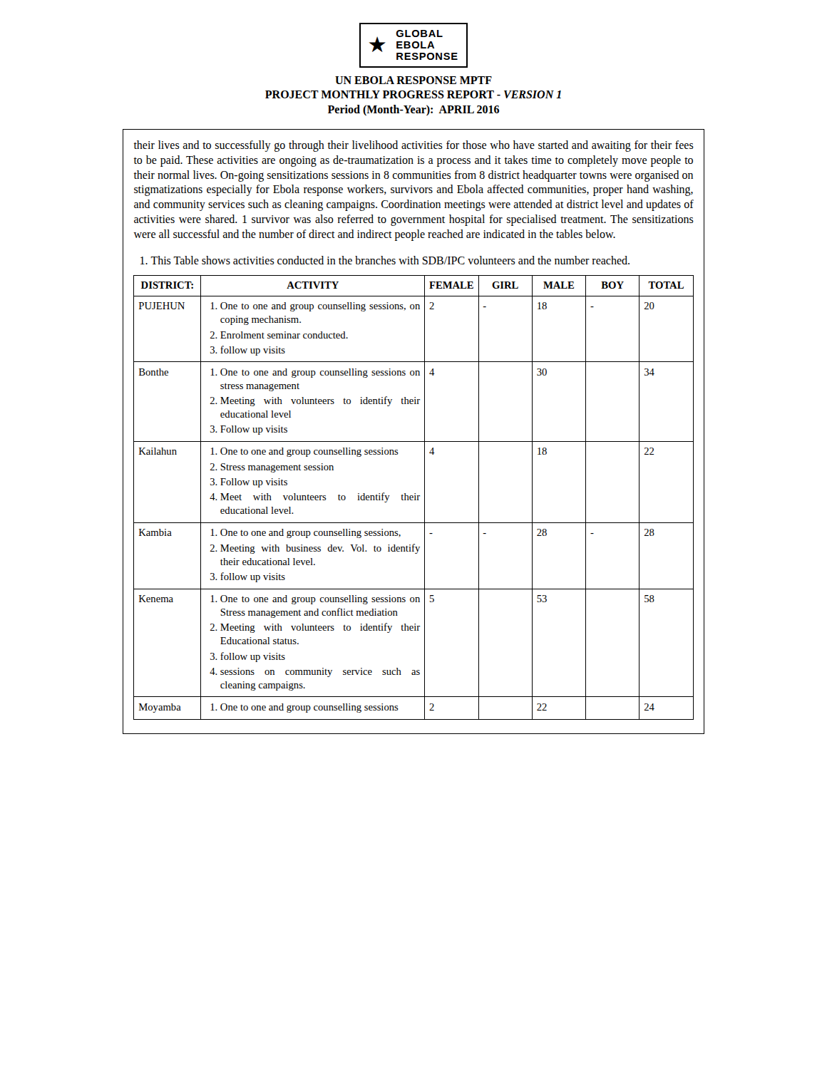★GLOBAL
EBOLA
RESPONSE
UN EBOLA RESPONSE MPTF PROJECT MONTHLY PROGRESS REPORT - VERSION 1 Period (Month-Year): APRIL 2016
their lives and to successfully go through their livelihood activities for those who have started and awaiting for their fees to be paid. These activities are ongoing as de-traumatization is a process and it takes time to completely move people to their normal lives. On-going sensitizations sessions in 8 communities from 8 district headquarter towns were organised on stigmatizations especially for Ebola response workers, survivors and Ebola affected communities, proper hand washing, and community services such as cleaning campaigns. Coordination meetings were attended at district level and updates of activities were shared. 1 survivor was also referred to government hospital for specialised treatment. The sensitizations were all successful and the number of direct and indirect people reached are indicated in the tables below.
This Table shows activities conducted in the branches with SDB/IPC volunteers and the number reached.
| DISTRICT: | ACTIVITY | FEMALE | GIRL | MALE | BOY | TOTAL |
| --- | --- | --- | --- | --- | --- | --- |
| PUJEHUN | One to one and group counselling sessions, on coping mechanism. Enrolment seminar conducted. follow up visits | 2 | - | 18 | - | 20 |
| Bonthe | One to one and group counselling sessions on stress management Meeting with volunteers to identify their educational level Follow up visits | 4 | | 30 | | 34 |
| Kailahun | One to one and group counselling sessions Stress management session Follow up visits Meet with volunteers to identify their educational level. | 4 | | 18 | | 22 |
| Kambia | One to one and group counselling sessions, Meeting with business dev. Vol. to identify their educational level. follow up visits | - | - | 28 | - | 28 |
| Kenema | One to one and group counselling sessions on Stress management and conflict mediation Meeting with volunteers to identify their Educational status. follow up visits sessions on community service such as cleaning campaigns. | 5 | | 53 | | 58 |
| Moyamba | One to one and group counselling sessions | 2 | | 22 | | 24 |